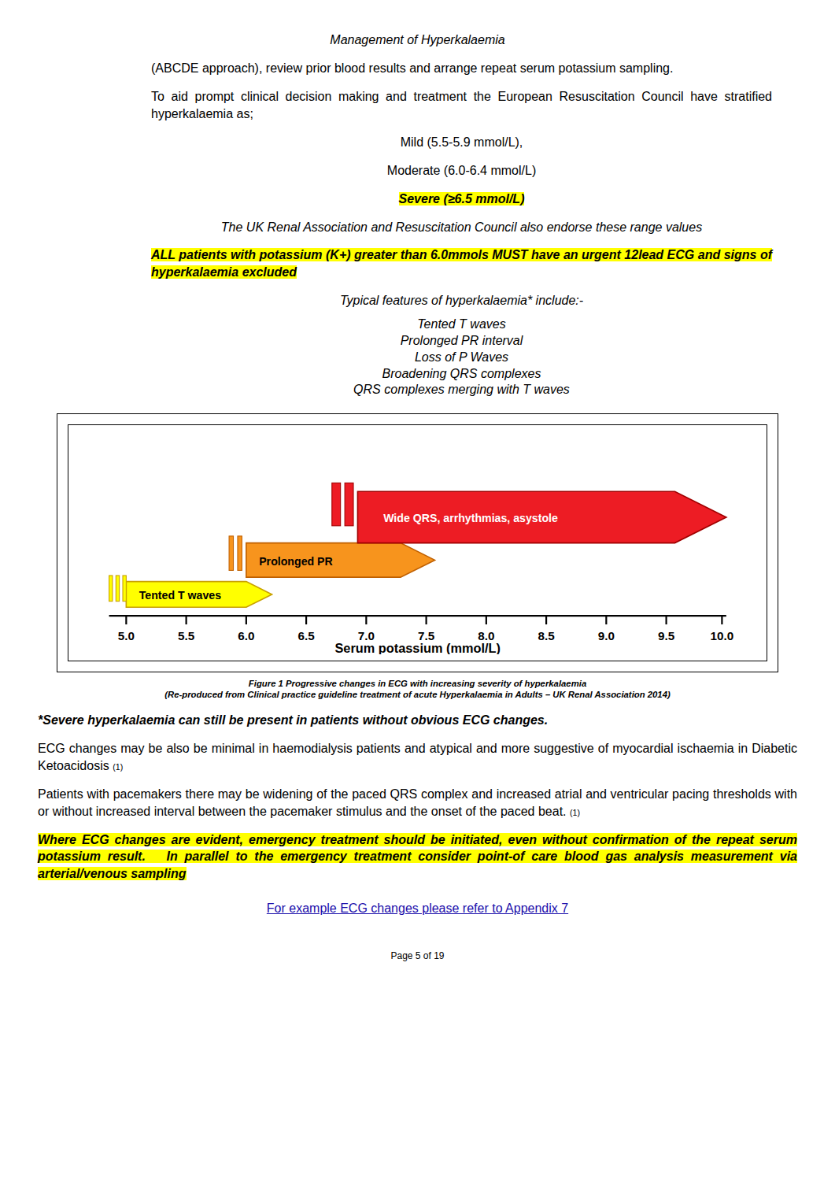Management of Hyperkalaemia
(ABCDE approach), review prior blood results and arrange repeat serum potassium sampling.
To aid prompt clinical decision making and treatment the European Resuscitation Council have stratified hyperkalaemia as;
Mild (5.5-5.9 mmol/L),
Moderate (6.0-6.4 mmol/L)
Severe (≥6.5 mmol/L)
The UK Renal Association and Resuscitation Council also endorse these range values
ALL patients with potassium (K+) greater than 6.0mmols MUST have an urgent 12lead ECG and signs of hyperkalaemia excluded
Typical features of hyperkalaemia* include:-
Tented T waves
Prolonged PR interval
Loss of P Waves
Broadening QRS complexes
QRS complexes merging with T waves
Tented T waves Prolonged PR Wide QRS, arrhythmias, asystole 5.0 5.5 6.0 6.5 7.0 7.5 8.0 8.5 9.0 9.5 10.0 Serum potassium (mmol/L)
Figure 1 Progressive changes in ECG with increasing severity of hyperkalaemia
(Re-produced from Clinical practice guideline treatment of acute Hyperkalaemia in Adults – UK Renal Association 2014)
*Severe hyperkalaemia can still be present in patients without obvious ECG changes.
ECG changes may be also be minimal in haemodialysis patients and atypical and more suggestive of myocardial ischaemia in Diabetic Ketoacidosis (1)
Patients with pacemakers there may be widening of the paced QRS complex and increased atrial and ventricular pacing thresholds with or without increased interval between the pacemaker stimulus and the onset of the paced beat. (1)
Where ECG changes are evident, emergency treatment should be initiated, even without confirmation of the repeat serum potassium result. In parallel to the emergency treatment consider point-of care blood gas analysis measurement via arterial/venous sampling
For example ECG changes please refer to Appendix 7
Page 5 of 19